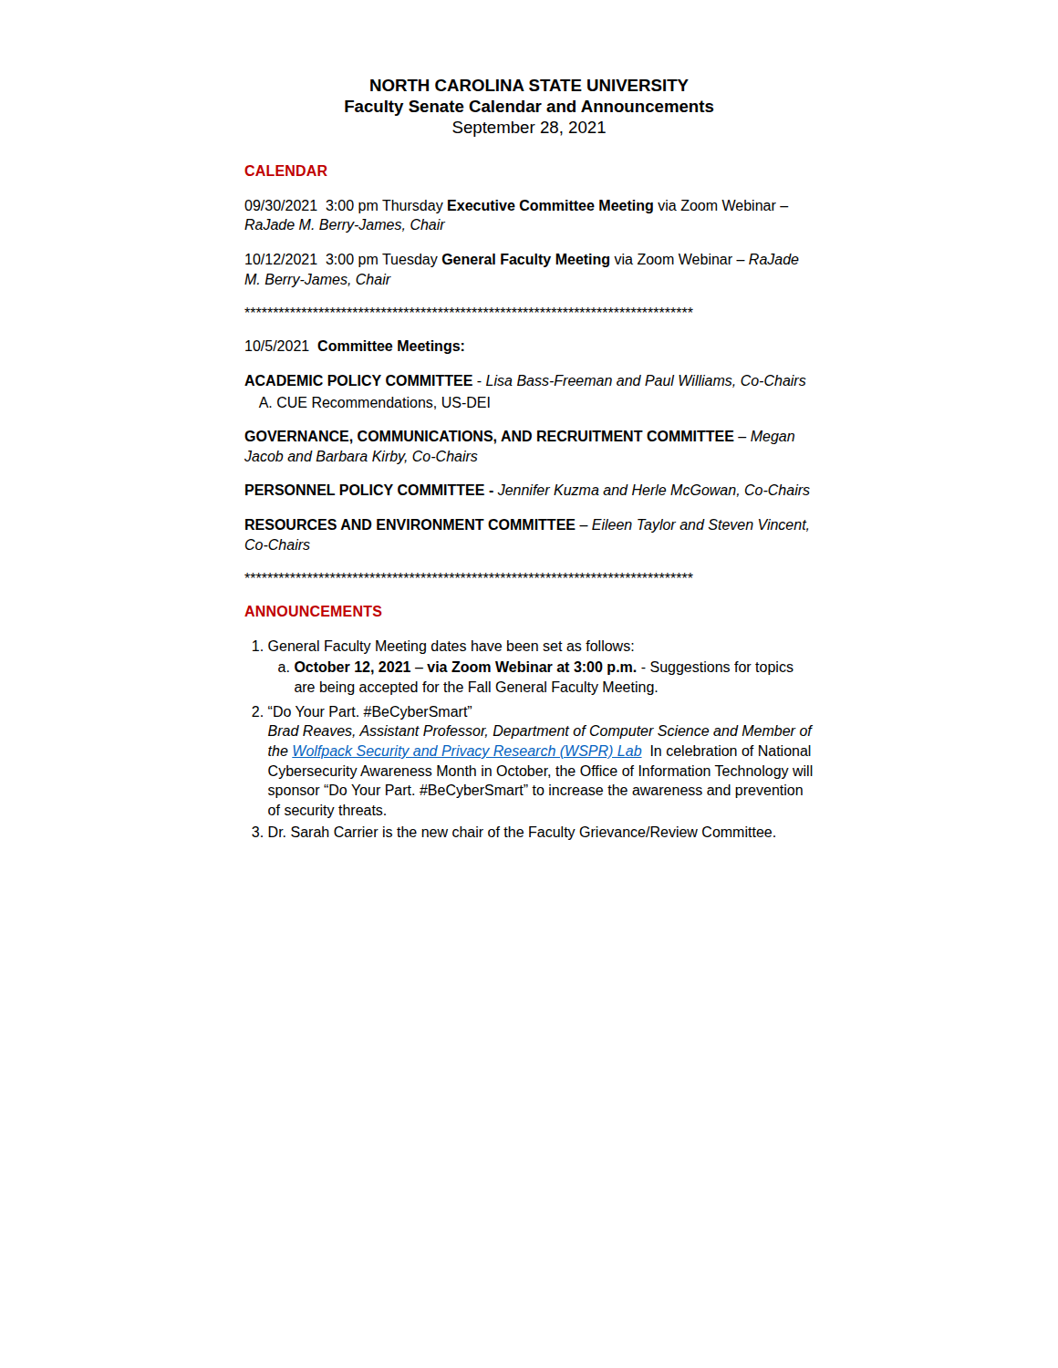NORTH CAROLINA STATE UNIVERSITY
Faculty Senate Calendar and Announcements
September 28, 2021
CALENDAR
09/30/2021 3:00 pm Thursday Executive Committee Meeting via Zoom Webinar – RaJade M. Berry-James, Chair
10/12/2021 3:00 pm Tuesday General Faculty Meeting via Zoom Webinar – RaJade M. Berry-James, Chair
*******************************************************************************
10/5/2021 Committee Meetings:
ACADEMIC POLICY COMMITTEE - Lisa Bass-Freeman and Paul Williams, Co-Chairs
CUE Recommendations, US-DEI
GOVERNANCE, COMMUNICATIONS, AND RECRUITMENT COMMITTEE – Megan Jacob and Barbara Kirby, Co-Chairs
PERSONNEL POLICY COMMITTEE - Jennifer Kuzma and Herle McGowan, Co-Chairs
RESOURCES AND ENVIRONMENT COMMITTEE – Eileen Taylor and Steven Vincent, Co-Chairs
*******************************************************************************
ANNOUNCEMENTS
General Faculty Meeting dates have been set as follows:
October 12, 2021 – via Zoom Webinar at 3:00 p.m. - Suggestions for topics are being accepted for the Fall General Faculty Meeting.
“Do Your Part. #BeCyberSmart”
Brad Reaves, Assistant Professor, Department of Computer Science and Member of the Wolfpack Security and Privacy Research (WSPR) Lab In celebration of National Cybersecurity Awareness Month in October, the Office of Information Technology will sponsor “Do Your Part. #BeCyberSmart” to increase the awareness and prevention of security threats.
Dr. Sarah Carrier is the new chair of the Faculty Grievance/Review Committee.